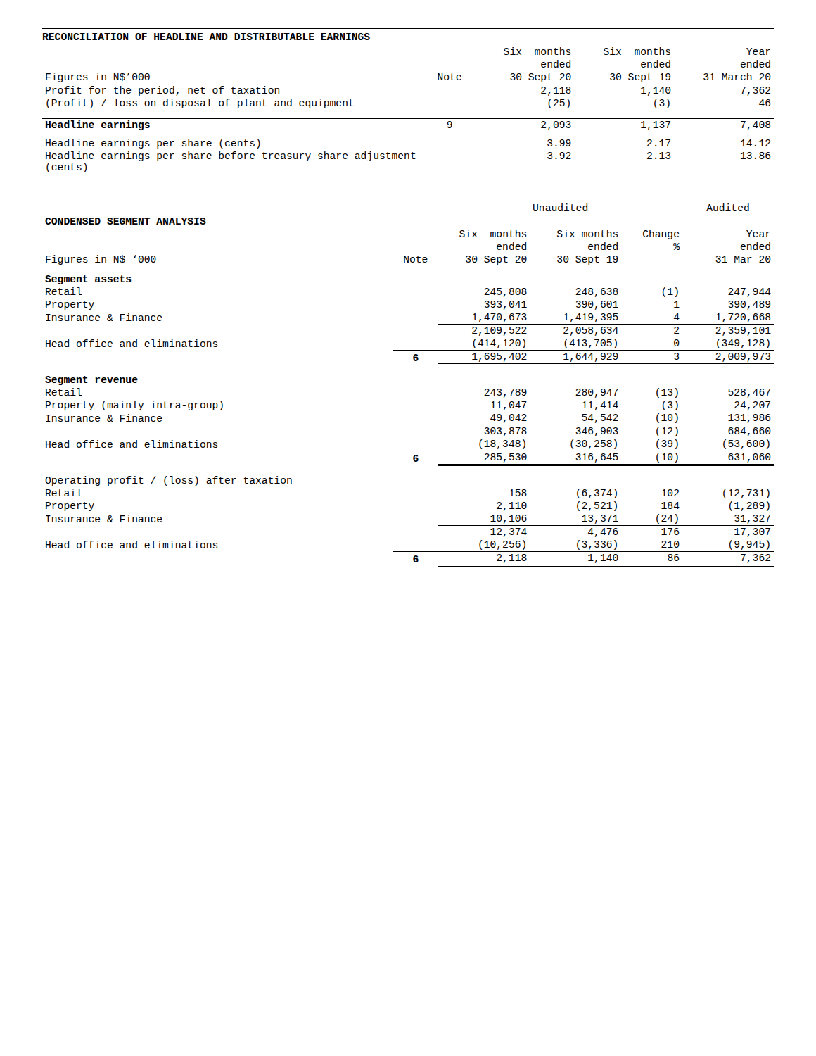RECONCILIATION OF HEADLINE AND DISTRIBUTABLE EARNINGS
| | | Six months | Six months | Year |
| --- | --- | --- | --- | --- |
| | | ended | ended | ended |
| Figures in N$’000 | Note | 30 Sept 20 | 30 Sept 19 | 31 March 20 |
| Profit for the period, net of taxation | | 2,118 | 1,140 | 7,362 |
| (Profit) / loss on disposal of plant and equipment | | (25) | (3) | 46 |
| Headline earnings | 9 | 2,093 | 1,137 | 7,408 |
| Headline earnings per share (cents) | | 3.99 | 2.17 | 14.12 |
| Headline earnings per share before treasury share adjustment (cents) | | 3.92 | 2.13 | 13.86 |
| | | Unaudited | Audited |
| --- | --- | --- | --- |
| CONDENSED SEGMENT ANALYSIS | | | | | |
| | | Six months | Six months | Change | Year |
| | | ended | ended | % | ended |
| Figures in N$ ‘000 | Note | 30 Sept 20 | 30 Sept 19 | | 31 Mar 20 |
| Segment assets | | | | | |
| Retail | | 245,808 | 248,638 | (1) | 247,944 |
| Property | | 393,041 | 390,601 | 1 | 390,489 |
| Insurance & Finance | | 1,470,673 | 1,419,395 | 4 | 1,720,668 |
| | | 2,109,522 | 2,058,634 | 2 | 2,359,101 |
| Head office and eliminations | | (414,120) | (413,705) | 0 | (349,128) |
| | 6 | 1,695,402 | 1,644,929 | 3 | 2,009,973 |
| Segment revenue | | | | | |
| Retail | | 243,789 | 280,947 | (13) | 528,467 |
| Property (mainly intra-group) | | 11,047 | 11,414 | (3) | 24,207 |
| Insurance & Finance | | 49,042 | 54,542 | (10) | 131,986 |
| | | 303,878 | 346,903 | (12) | 684,660 |
| Head office and eliminations | | (18,348) | (30,258) | (39) | (53,600) |
| | 6 | 285,530 | 316,645 | (10) | 631,060 |
| Operating profit / (loss) after taxation | | | | | |
| Retail | | 158 | (6,374) | 102 | (12,731) |
| Property | | 2,110 | (2,521) | 184 | (1,289) |
| Insurance & Finance | | 10,106 | 13,371 | (24) | 31,327 |
| | | 12,374 | 4,476 | 176 | 17,307 |
| Head office and eliminations | | (10,256) | (3,336) | 210 | (9,945) |
| | 6 | 2,118 | 1,140 | 86 | 7,362 |